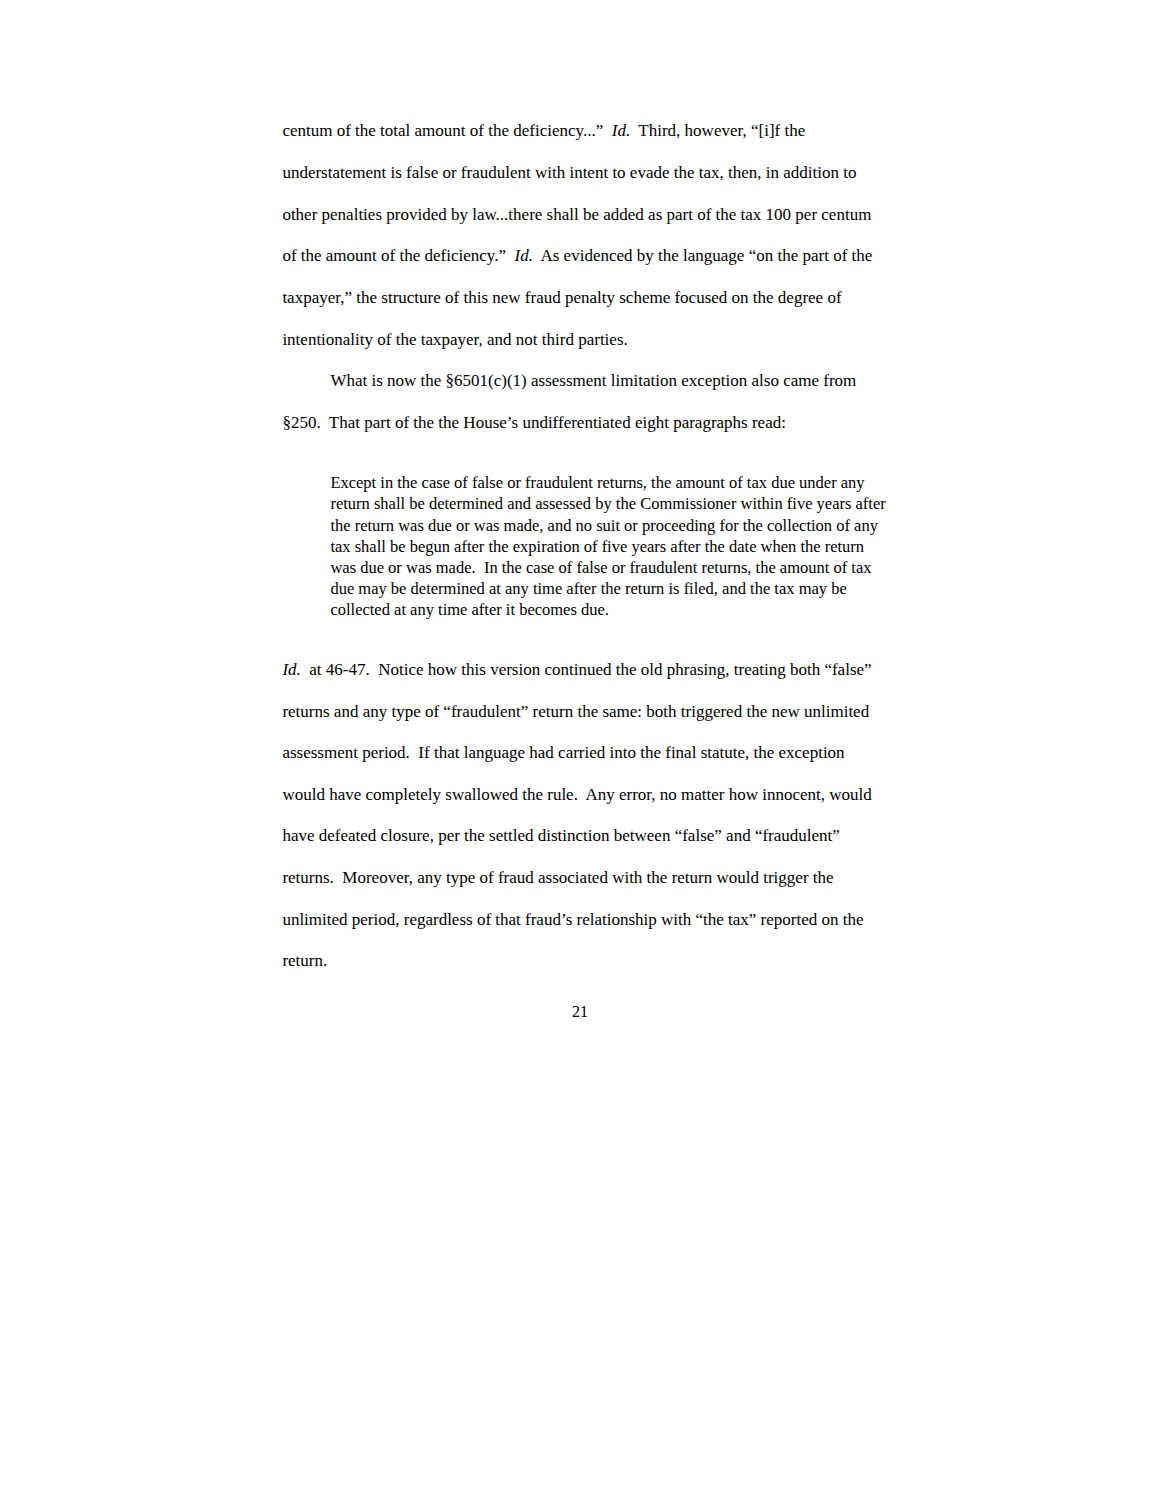centum of the total amount of the deficiency...” Id. Third, however, “[i]f the understatement is false or fraudulent with intent to evade the tax, then, in addition to other penalties provided by law...there shall be added as part of the tax 100 per centum of the amount of the deficiency.” Id. As evidenced by the language “on the part of the taxpayer,” the structure of this new fraud penalty scheme focused on the degree of intentionality of the taxpayer, and not third parties.
What is now the §6501(c)(1) assessment limitation exception also came from §250. That part of the the House’s undifferentiated eight paragraphs read:
Except in the case of false or fraudulent returns, the amount of tax due under any return shall be determined and assessed by the Commissioner within five years after the return was due or was made, and no suit or proceeding for the collection of any tax shall be begun after the expiration of five years after the date when the return was due or was made. In the case of false or fraudulent returns, the amount of tax due may be determined at any time after the return is filed, and the tax may be collected at any time after it becomes due.
Id. at 46-47. Notice how this version continued the old phrasing, treating both “false” returns and any type of “fraudulent” return the same: both triggered the new unlimited assessment period. If that language had carried into the final statute, the exception would have completely swallowed the rule. Any error, no matter how innocent, would have defeated closure, per the settled distinction between “false” and “fraudulent” returns. Moreover, any type of fraud associated with the return would trigger the unlimited period, regardless of that fraud’s relationship with “the tax” reported on the return.
21